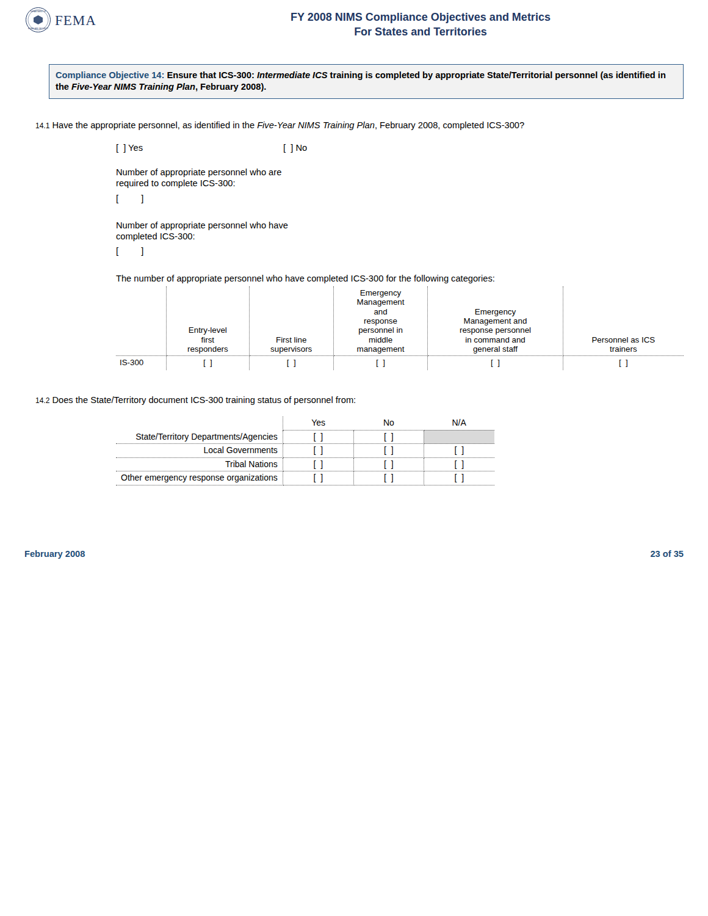DEPARTMENT OF HOMELAND SECURITY FEMA
FY 2008 NIMS Compliance Objectives and Metrics
For States and Territories
Compliance Objective 14: Ensure that ICS-300: Intermediate ICS training is completed by appropriate State/Territorial personnel (as identified in the Five-Year NIMS Training Plan, February 2008).
14.1 Have the appropriate personnel, as identified in the Five-Year NIMS Training Plan, February 2008, completed ICS-300?
[ ] Yes
[ ] No
Number of appropriate personnel who are
required to complete ICS-300:
[ ]
Number of appropriate personnel who have
completed ICS-300:
[ ]
The number of appropriate personnel who have completed ICS-300 for the following categories:
| | Entry-level first responders | First line supervisors | Emergency Management and response personnel in middle management | Emergency Management and response personnel in command and general staff | Personnel as ICS trainers |
| --- | --- | --- | --- | --- | --- |
| IS-300 | [ ] | [ ] | [ ] | [ ] | [ ] |
14.2 Does the State/Territory document ICS-300 training status of personnel from:
| | Yes | No | N/A |
| --- | --- | --- | --- |
| State/Territory Departments/Agencies | [ ] | [ ] | |
| Local Governments | [ ] | [ ] | [ ] |
| Tribal Nations | [ ] | [ ] | [ ] |
| Other emergency response organizations | [ ] | [ ] | [ ] |
February 2008
23 of 35